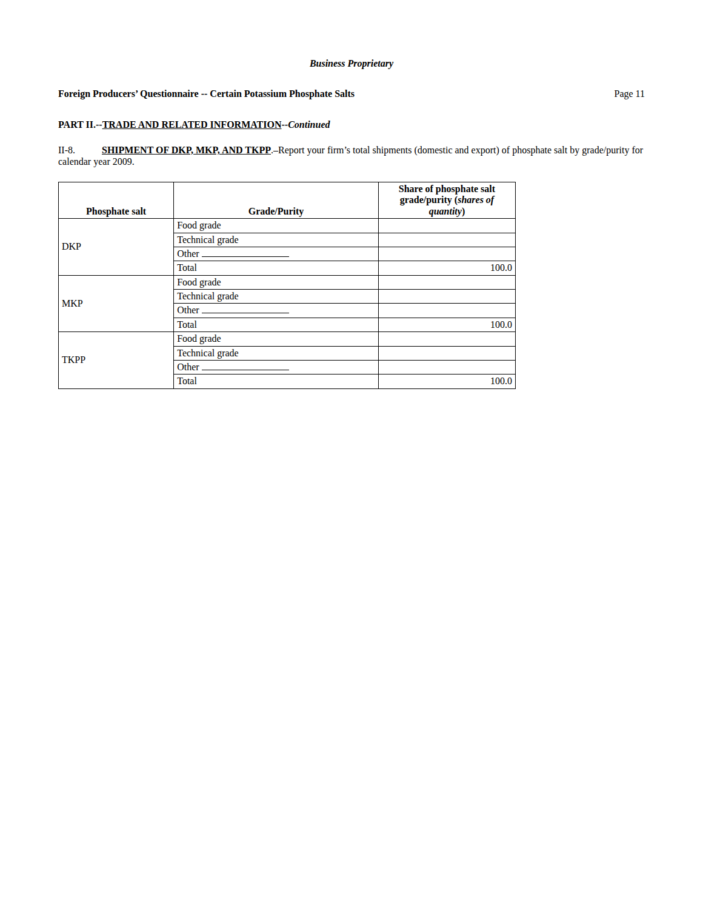Business Proprietary
Foreign Producers’ Questionnaire -- Certain Potassium Phosphate Salts Page 11
PART II.--TRADE AND RELATED INFORMATION--Continued
II-8. SHIPMENT OF DKP, MKP, AND TKPP.–Report your firm’s total shipments (domestic and export) of phosphate salt by grade/purity for calendar year 2009.
| Phosphate salt | Grade/Purity | Share of phosphate salt grade/purity ( shares of quantity ) |
| --- | --- | --- |
| DKP | Food grade | |
| Technical grade | |
| Other | |
| Total | 100.0 |
| MKP | Food grade | |
| Technical grade | |
| Other | |
| Total | 100.0 |
| TKPP | Food grade | |
| Technical grade | |
| Other | |
| Total | 100.0 |